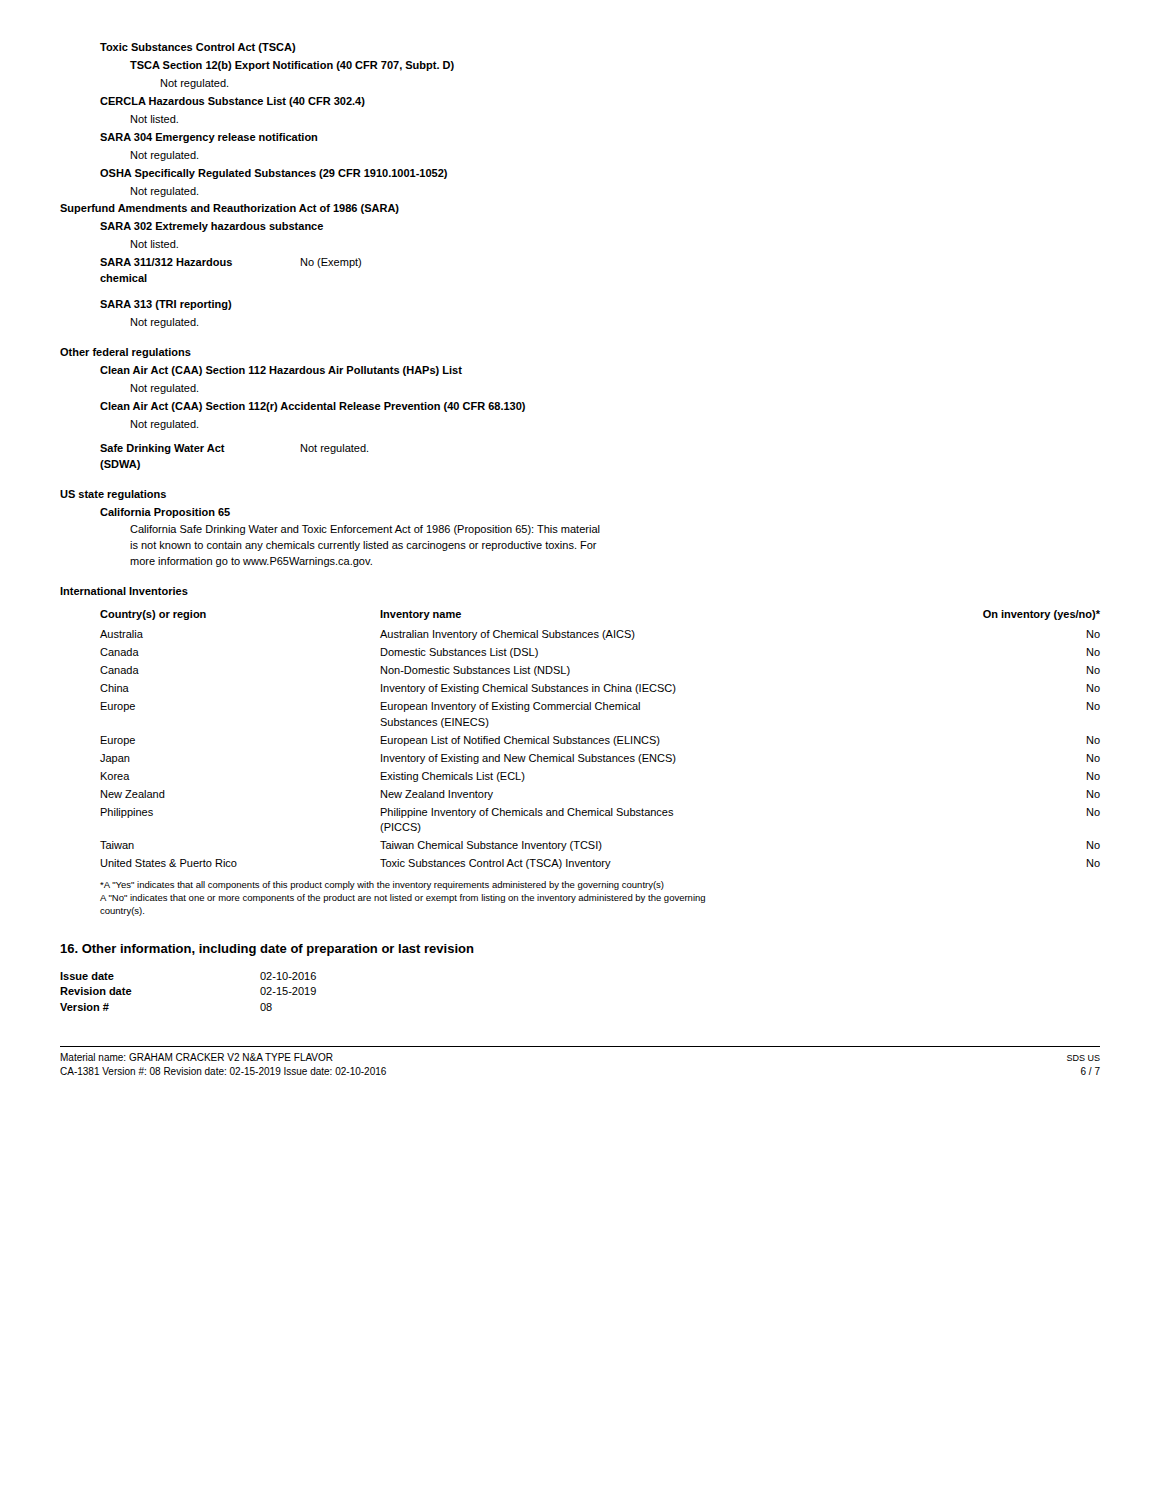Toxic Substances Control Act (TSCA)
TSCA Section 12(b) Export Notification (40 CFR 707, Subpt. D)
Not regulated.
CERCLA Hazardous Substance List (40 CFR 302.4)
Not listed.
SARA 304 Emergency release notification
Not regulated.
OSHA Specifically Regulated Substances (29 CFR 1910.1001-1052)
Not regulated.
Superfund Amendments and Reauthorization Act of 1986 (SARA)
SARA 302 Extremely hazardous substance
Not listed.
SARA 311/312 Hazardous
chemical
No (Exempt)
SARA 313 (TRI reporting)
Not regulated.
Other federal regulations
Clean Air Act (CAA) Section 112 Hazardous Air Pollutants (HAPs) List
Not regulated.
Clean Air Act (CAA) Section 112(r) Accidental Release Prevention (40 CFR 68.130)
Not regulated.
Safe Drinking Water Act
(SDWA)
Not regulated.
US state regulations
California Proposition 65
California Safe Drinking Water and Toxic Enforcement Act of 1986 (Proposition 65): This material
is not known to contain any chemicals currently listed as carcinogens or reproductive toxins. For
more information go to www.P65Warnings.ca.gov.
International Inventories
| Country(s) or region | Inventory name | On inventory (yes/no)* |
| --- | --- | --- |
| Australia | Australian Inventory of Chemical Substances (AICS) | No |
| Canada | Domestic Substances List (DSL) | No |
| Canada | Non-Domestic Substances List (NDSL) | No |
| China | Inventory of Existing Chemical Substances in China (IECSC) | No |
| Europe | European Inventory of Existing Commercial Chemical Substances (EINECS) | No |
| Europe | European List of Notified Chemical Substances (ELINCS) | No |
| Japan | Inventory of Existing and New Chemical Substances (ENCS) | No |
| Korea | Existing Chemicals List (ECL) | No |
| New Zealand | New Zealand Inventory | No |
| Philippines | Philippine Inventory of Chemicals and Chemical Substances (PICCS) | No |
| Taiwan | Taiwan Chemical Substance Inventory (TCSI) | No |
| United States & Puerto Rico | Toxic Substances Control Act (TSCA) Inventory | No |
*A "Yes" indicates that all components of this product comply with the inventory requirements administered by the governing country(s)
A "No" indicates that one or more components of the product are not listed or exempt from listing on the inventory administered by the governing
country(s).
16. Other information, including date of preparation or last revision
Issue date
02-10-2016
Revision date
02-15-2019
Version #
08
Material name: GRAHAM CRACKER V2 N&A TYPE FLAVOR
CA-1381 Version #: 08 Revision date: 02-15-2019 Issue date: 02-10-2016
SDS US
6 / 7